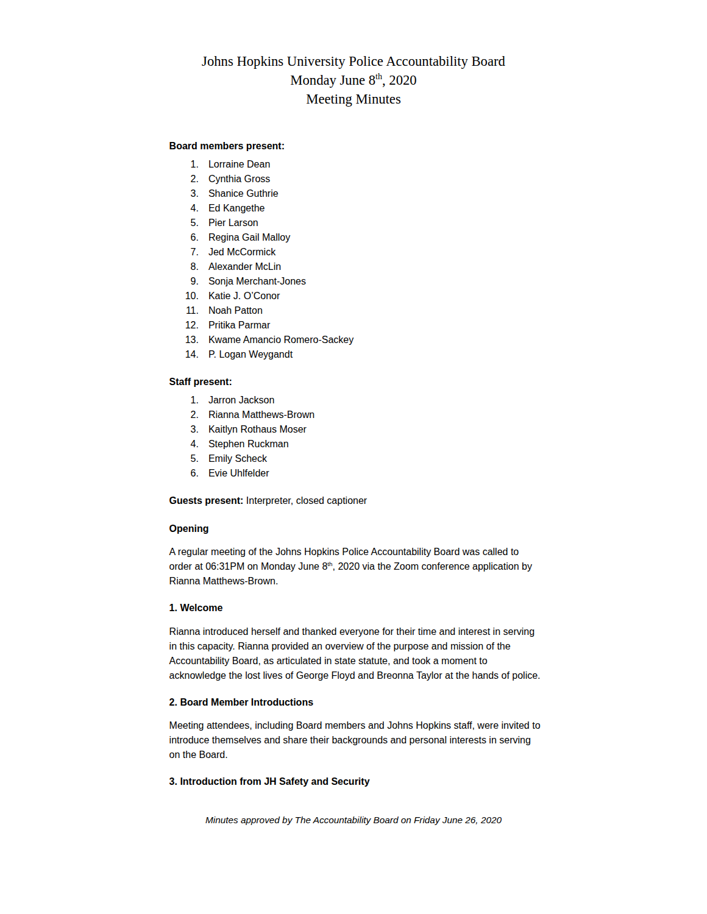Johns Hopkins University Police Accountability Board Monday June 8th, 2020 Meeting Minutes
Board members present:
Lorraine Dean
Cynthia Gross
Shanice Guthrie
Ed Kangethe
Pier Larson
Regina Gail Malloy
Jed McCormick
Alexander McLin
Sonja Merchant-Jones
Katie J. O’Conor
Noah Patton
Pritika Parmar
Kwame Amancio Romero-Sackey
P. Logan Weygandt
Staff present:
Jarron Jackson
Rianna Matthews-Brown
Kaitlyn Rothaus Moser
Stephen Ruckman
Emily Scheck
Evie Uhlfelder
Guests present: Interpreter, closed captioner
Opening
A regular meeting of the Johns Hopkins Police Accountability Board was called to order at 06:31PM on Monday June 8th, 2020 via the Zoom conference application by Rianna Matthews-Brown.
1. Welcome
Rianna introduced herself and thanked everyone for their time and interest in serving in this capacity. Rianna provided an overview of the purpose and mission of the Accountability Board, as articulated in state statute, and took a moment to acknowledge the lost lives of George Floyd and Breonna Taylor at the hands of police.
2. Board Member Introductions
Meeting attendees, including Board members and Johns Hopkins staff, were invited to introduce themselves and share their backgrounds and personal interests in serving on the Board.
3. Introduction from JH Safety and Security
Minutes approved by The Accountability Board on Friday June 26, 2020